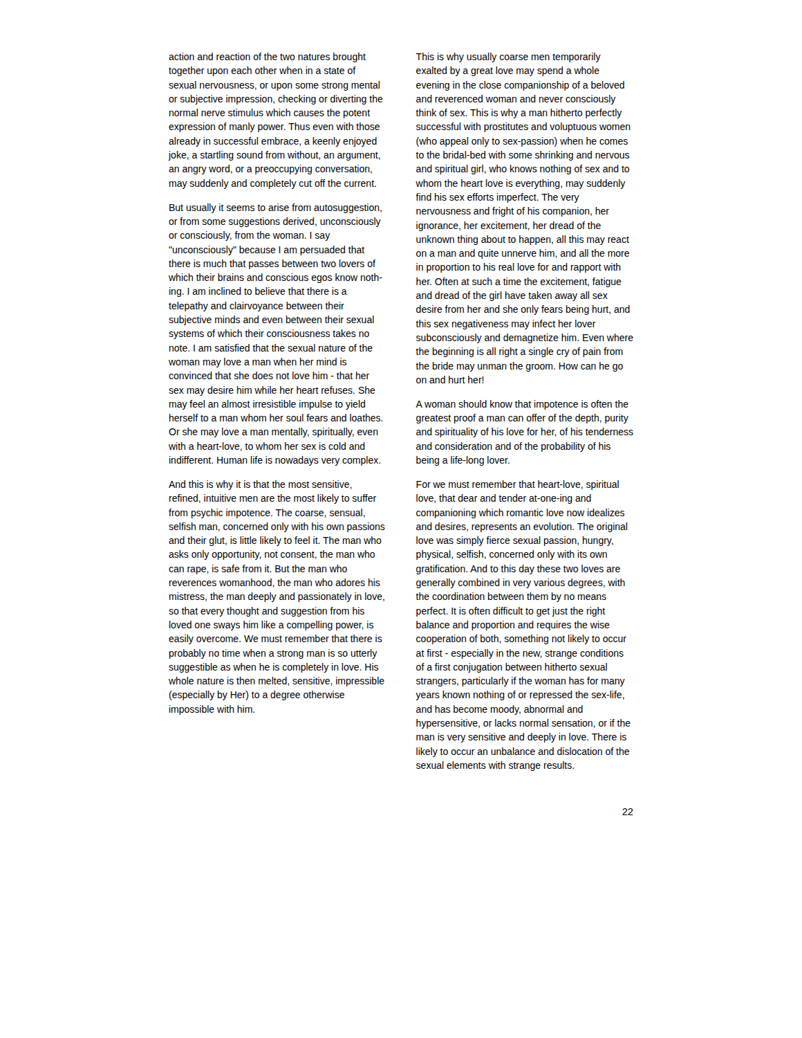action and reaction of the two natures brought together upon each other when in a state of sexual nervousness, or upon some strong mental or subjective impression, checking or diverting the normal nerve stimulus which causes the potent expression of manly power. Thus even with those already in successful embrace, a keenly enjoyed joke, a startling sound from without, an argument, an angry word, or a preoccupying conversation, may suddenly and completely cut off the current.
But usually it seems to arise from autosuggestion, or from some suggestions derived, unconsciously or consciously, from the woman. I say "unconsciously" because I am persuaded that there is much that passes between two lovers of which their brains and conscious egos know noth-ing. I am inclined to believe that there is a telepathy and clairvoyance between their subjective minds and even between their sexual systems of which their consciousness takes no note. I am satisfied that the sexual nature of the woman may love a man when her mind is convinced that she does not love him - that her sex may desire him while her heart refuses. She may feel an almost irresistible impulse to yield herself to a man whom her soul fears and loathes. Or she may love a man mentally, spiritually, even with a heart-love, to whom her sex is cold and indifferent. Human life is nowadays very complex.
And this is why it is that the most sensitive, refined, intuitive men are the most likely to suffer from psychic impotence. The coarse, sensual, selfish man, concerned only with his own passions and their glut, is little likely to feel it. The man who asks only opportunity, not consent, the man who can rape, is safe from it. But the man who reverences womanhood, the man who adores his mistress, the man deeply and passionately in love, so that every thought and suggestion from his loved one sways him like a compelling power, is easily overcome. We must remember that there is probably no time when a strong man is so utterly suggestible as when he is completely in love. His whole nature is then melted, sensitive, impressible (especially by Her) to a degree otherwise impossible with him.
This is why usually coarse men temporarily exalted by a great love may spend a whole evening in the close companionship of a beloved and reverenced woman and never consciously think of sex. This is why a man hitherto perfectly successful with prostitutes and voluptuous women (who appeal only to sex-passion) when he comes to the bridal-bed with some shrinking and nervous and spiritual girl, who knows nothing of sex and to whom the heart love is everything, may suddenly find his sex efforts imperfect. The very nervousness and fright of his companion, her ignorance, her excitement, her dread of the unknown thing about to happen, all this may react on a man and quite unnerve him, and all the more in proportion to his real love for and rapport with her. Often at such a time the excitement, fatigue and dread of the girl have taken away all sex desire from her and she only fears being hurt, and this sex negativeness may infect her lover subconsciously and demagnetize him. Even where the beginning is all right a single cry of pain from the bride may unman the groom. How can he go on and hurt her!
A woman should know that impotence is often the greatest proof a man can offer of the depth, purity and spirituality of his love for her, of his tenderness and consideration and of the probability of his being a life-long lover.
For we must remember that heart-love, spiritual love, that dear and tender at-one-ing and companioning which romantic love now idealizes and desires, represents an evolution. The original love was simply fierce sexual passion, hungry, physical, selfish, concerned only with its own gratification. And to this day these two loves are generally combined in very various degrees, with the coordination between them by no means perfect. It is often difficult to get just the right balance and proportion and requires the wise cooperation of both, something not likely to occur at first - especially in the new, strange conditions of a first conjugation between hitherto sexual strangers, particularly if the woman has for many years known nothing of or repressed the sex-life, and has become moody, abnormal and hypersensitive, or lacks normal sensation, or if the man is very sensitive and deeply in love. There is likely to occur an unbalance and dislocation of the sexual elements with strange results.
22